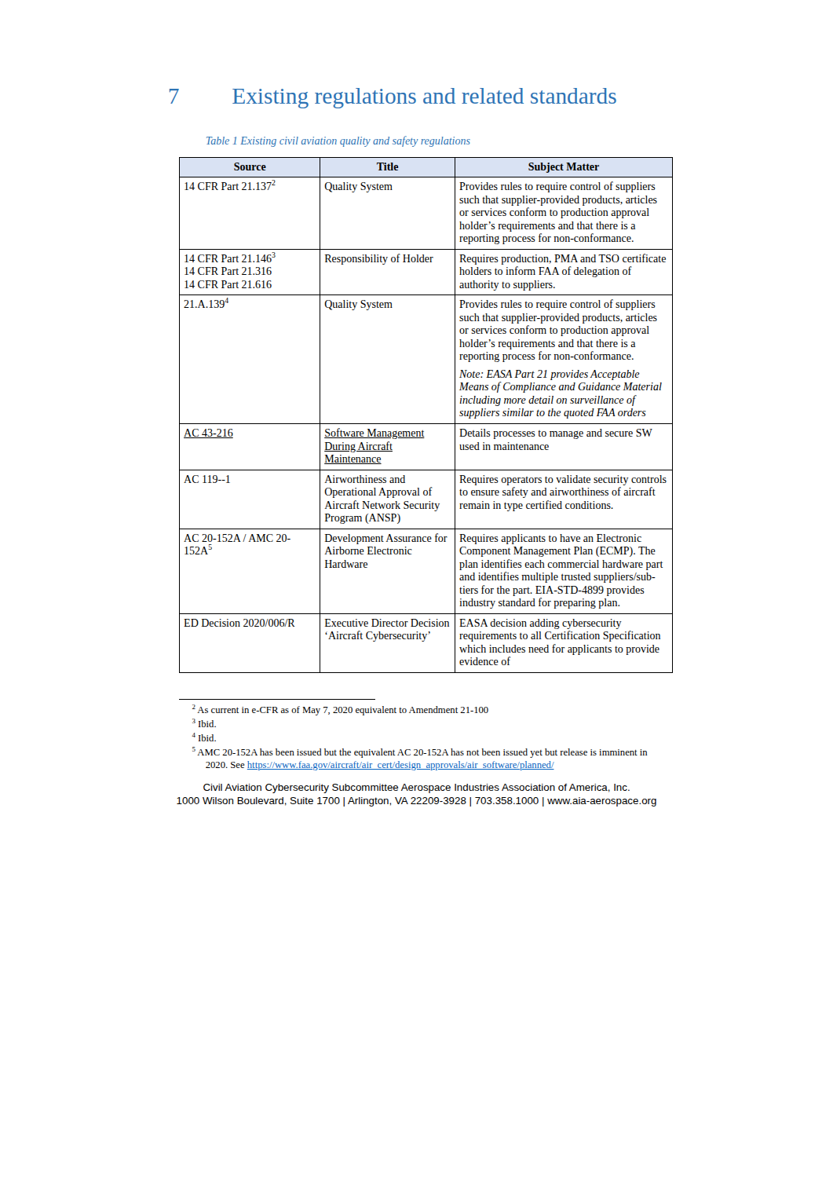7 Existing regulations and related standards
Table 1 Existing civil aviation quality and safety regulations
| Source | Title | Subject Matter |
| --- | --- | --- |
| 14 CFR Part 21.137 2 | Quality System | Provides rules to require control of suppliers such that supplier-provided products, articles or services conform to production approval holder’s requirements and that there is a reporting process for non-conformance. |
| 14 CFR Part 21.146 3 14 CFR Part 21.316 14 CFR Part 21.616 | Responsibility of Holder | Requires production, PMA and TSO certificate holders to inform FAA of delegation of authority to suppliers. |
| 21.A.139 4 | Quality System | Provides rules to require control of suppliers such that supplier-provided products, articles or services conform to production approval holder’s requirements and that there is a reporting process for non-conformance. Note: EASA Part 21 provides Acceptable Means of Compliance and Guidance Material including more detail on surveillance of suppliers similar to the quoted FAA orders |
| AC 43-216 | Software Management During Aircraft Maintenance | Details processes to manage and secure SW used in maintenance |
| AC 119--1 | Airworthiness and Operational Approval of Aircraft Network Security Program (ANSP) | Requires operators to validate security controls to ensure safety and airworthiness of aircraft remain in type certified conditions. |
| AC 20-152A / AMC 20-152A 5 | Development Assurance for Airborne Electronic Hardware | Requires applicants to have an Electronic Component Management Plan (ECMP). The plan identifies each commercial hardware part and identifies multiple trusted suppliers/sub-tiers for the part. EIA-STD-4899 provides industry standard for preparing plan. |
| ED Decision 2020/006/R | Executive Director Decision ‘Aircraft Cybersecurity’ | EASA decision adding cybersecurity requirements to all Certification Specification which includes need for applicants to provide evidence of |
2 As current in e-CFR as of May 7, 2020 equivalent to Amendment 21-100
3 Ibid.
4 Ibid.
5 AMC 20-152A has been issued but the equivalent AC 20-152A has not been issued yet but release is imminent in 2020. See https://www.faa.gov/aircraft/air_cert/design_approvals/air_software/planned/
Civil Aviation Cybersecurity Subcommittee Aerospace Industries Association of America, Inc.
1000 Wilson Boulevard, Suite 1700 | Arlington, VA 22209-3928 | 703.358.1000 | www.aia-aerospace.org